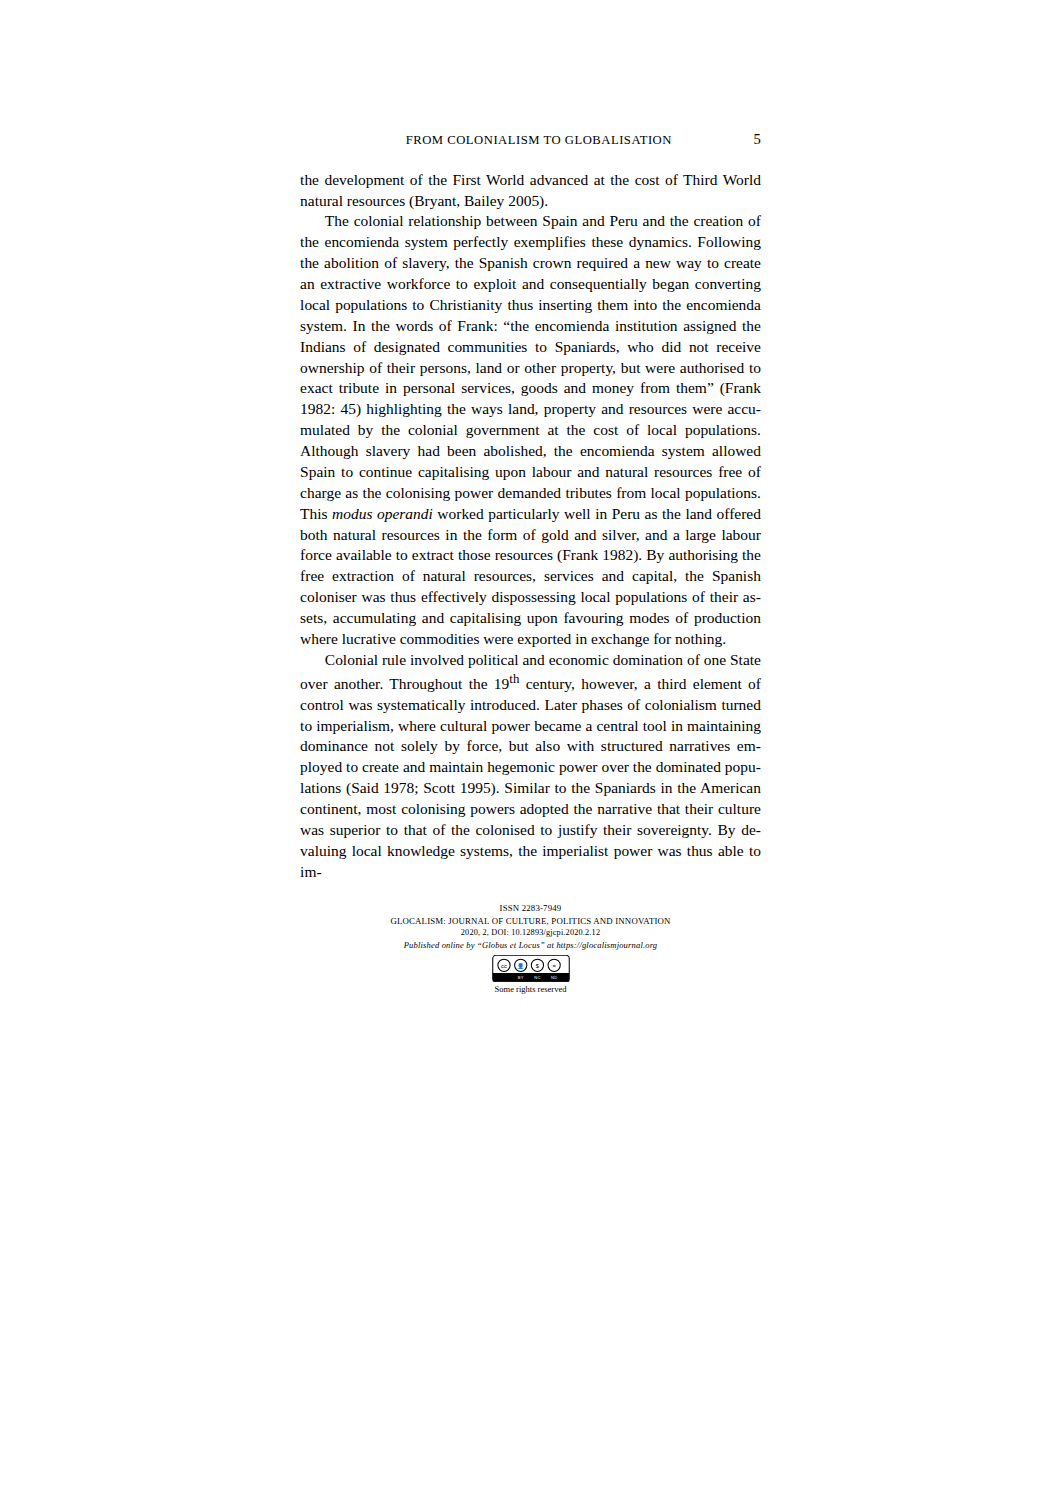from colonialism to globalisation 5
the development of the First World advanced at the cost of Third World natural resources (Bryant, Bailey 2005).
The colonial relationship between Spain and Peru and the creation of the encomienda system perfectly exemplifies these dynamics. Following the abolition of slavery, the Spanish crown required a new way to create an extractive workforce to exploit and consequentially began converting local populations to Christianity thus inserting them into the encomienda system. In the words of Frank: “the encomienda institution assigned the Indians of designated communities to Spaniards, who did not receive ownership of their persons, land or other property, but were authorised to exact tribute in personal services, goods and money from them” (Frank 1982: 45) highlighting the ways land, property and resources were accumulated by the colonial government at the cost of local populations. Although slavery had been abolished, the encomienda system allowed Spain to continue capitalising upon labour and natural resources free of charge as the colonising power demanded tributes from local populations. This modus operandi worked particularly well in Peru as the land offered both natural resources in the form of gold and silver, and a large labour force available to extract those resources (Frank 1982). By authorising the free extraction of natural resources, services and capital, the Spanish coloniser was thus effectively dispossessing local populations of their assets, accumulating and capitalising upon favouring modes of production where lucrative commodities were exported in exchange for nothing.
Colonial rule involved political and economic domination of one State over another. Throughout the 19th century, however, a third element of control was systematically introduced. Later phases of colonialism turned to imperialism, where cultural power became a central tool in maintaining dominance not solely by force, but also with structured narratives employed to create and maintain hegemonic power over the dominated populations (Said 1978; Scott 1995). Similar to the Spaniards in the American continent, most colonising powers adopted the narrative that their culture was superior to that of the colonised to justify their sovereignty. By devaluing local knowledge systems, the imperialist power was thus able to im-
ISSN 2283-7949
GLOCALISM: JOURNAL OF CULTURE, POLITICS AND INNOVATION
2020, 2, DOI: 10.12893/gjcpi.2020.2.12
Published online by “Globus et Locus” at https://glocalismjournal.org
cc 👤 $ = BY NC ND
Some rights reserved